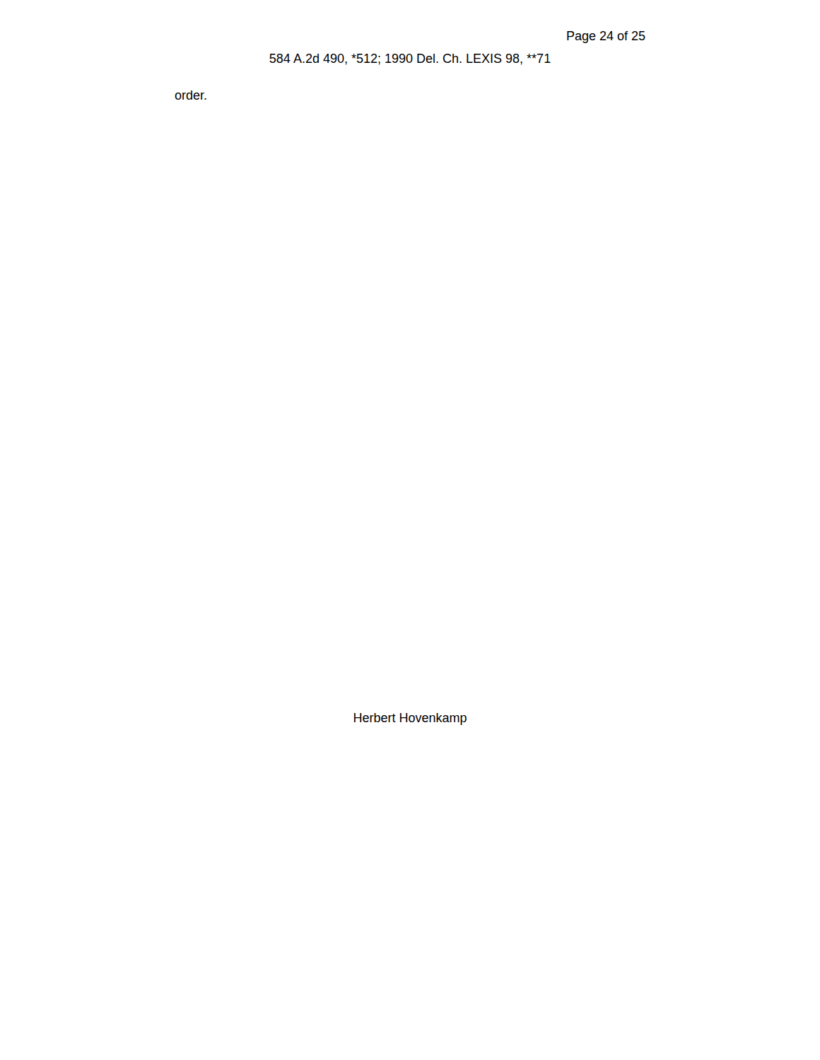Page 24 of 25
584 A.2d 490, *512; 1990 Del. Ch. LEXIS 98, **71
order.
Herbert Hovenkamp